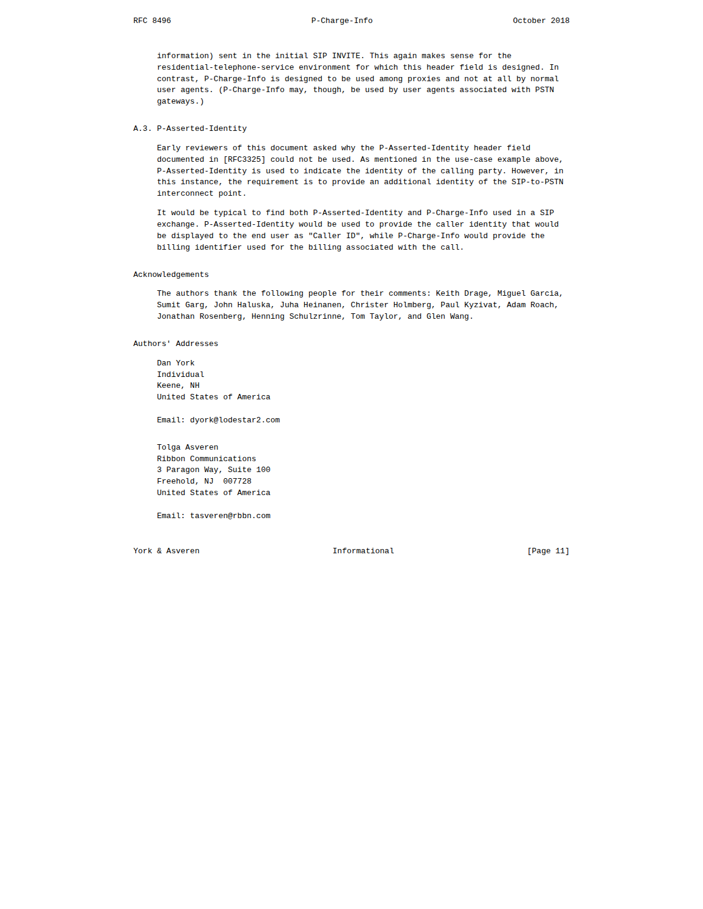RFC 8496 P-Charge-Info October 2018
information) sent in the initial SIP INVITE. This again makes sense for the residential-telephone-service environment for which this header field is designed. In contrast, P-Charge-Info is designed to be used among proxies and not at all by normal user agents. (P-Charge-Info may, though, be used by user agents associated with PSTN gateways.)
A.3. P-Asserted-Identity
Early reviewers of this document asked why the P-Asserted-Identity header field documented in [RFC3325] could not be used. As mentioned in the use-case example above, P-Asserted-Identity is used to indicate the identity of the calling party. However, in this instance, the requirement is to provide an additional identity of the SIP-to-PSTN interconnect point.
It would be typical to find both P-Asserted-Identity and P-Charge-Info used in a SIP exchange. P-Asserted-Identity would be used to provide the caller identity that would be displayed to the end user as "Caller ID", while P-Charge-Info would provide the billing identifier used for the billing associated with the call.
Acknowledgements
The authors thank the following people for their comments: Keith Drage, Miguel Garcia, Sumit Garg, John Haluska, Juha Heinanen, Christer Holmberg, Paul Kyzivat, Adam Roach, Jonathan Rosenberg, Henning Schulzrinne, Tom Taylor, and Glen Wang.
Authors' Addresses
Dan York Individual Keene, NH United States of America Email: dyork@lodestar2.com
Tolga Asveren Ribbon Communications 3 Paragon Way, Suite 100 Freehold, NJ 007728 United States of America Email: tasveren@rbbn.com
York & Asveren Informational [Page 11]